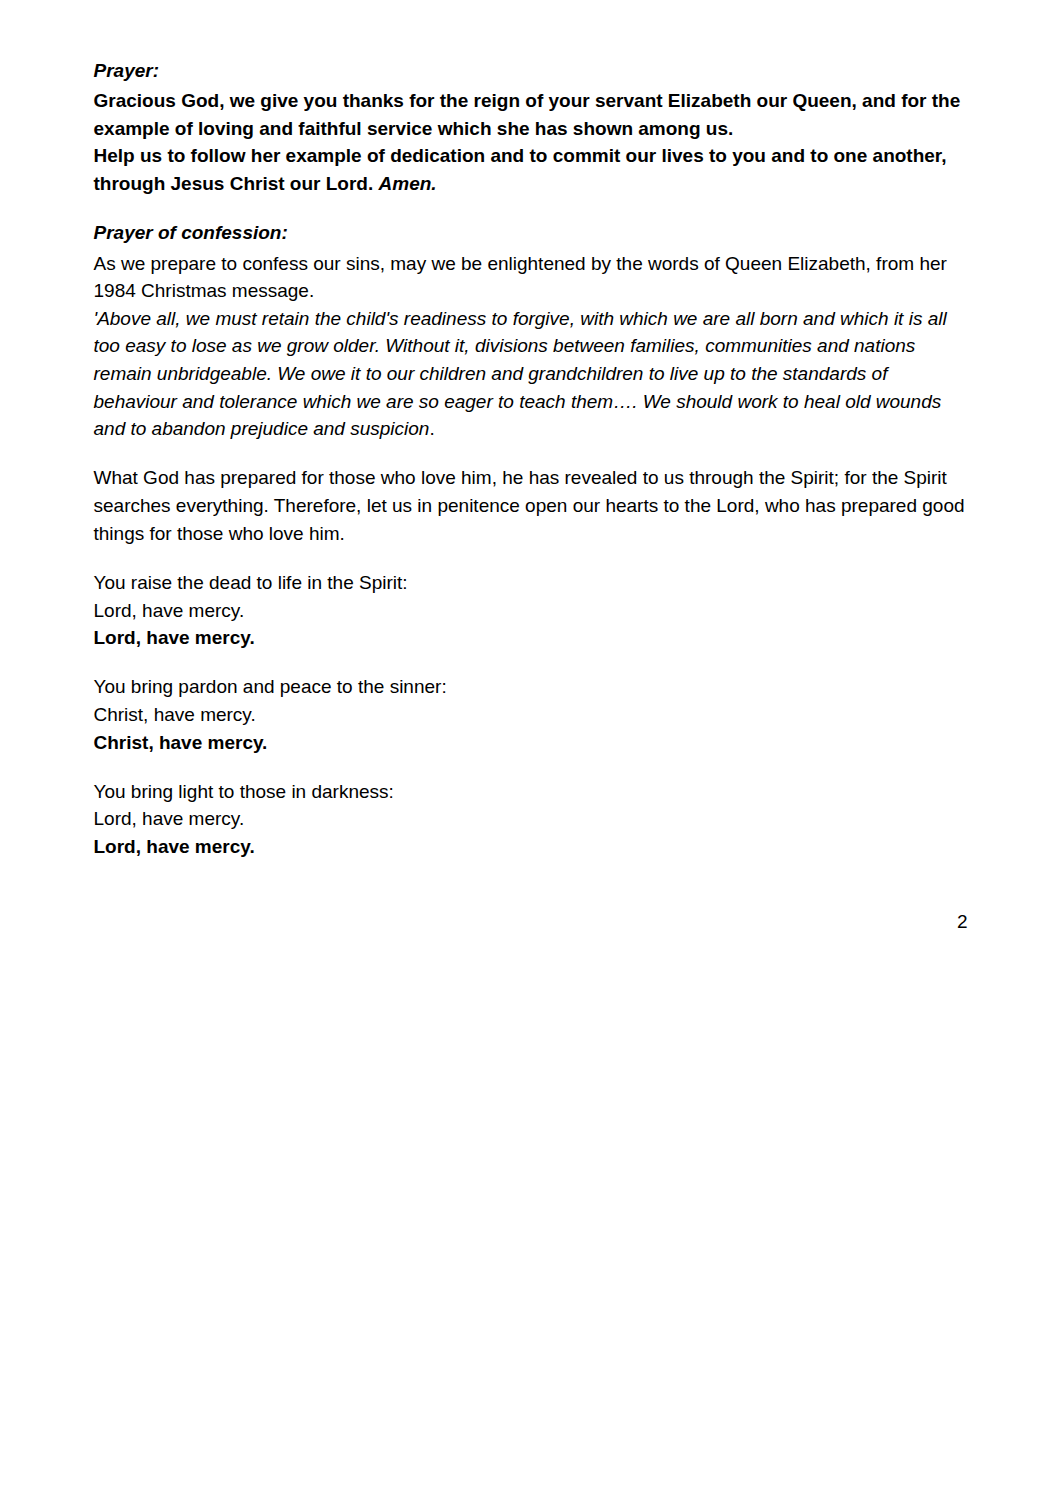Prayer:
Gracious God, we give you thanks for the reign of your servant Elizabeth our Queen, and for the example of loving and faithful service which she has shown among us.
Help us to follow her example of dedication and to commit our lives to you and to one another, through Jesus Christ our Lord. Amen.
Prayer of confession:
As we prepare to confess our sins, may we be enlightened by the words of Queen Elizabeth, from her 1984 Christmas message.
'Above all, we must retain the child's readiness to forgive, with which we are all born and which it is all too easy to lose as we grow older. Without it, divisions between families, communities and nations remain unbridgeable. We owe it to our children and grandchildren to live up to the standards of behaviour and tolerance which we are so eager to teach them…. We should work to heal old wounds and to abandon prejudice and suspicion.
What God has prepared for those who love him, he has revealed to us through the Spirit; for the Spirit searches everything. Therefore, let us in penitence open our hearts to the Lord, who has prepared good things for those who love him.
You raise the dead to life in the Spirit:
Lord, have mercy.
Lord, have mercy.
You bring pardon and peace to the sinner:
Christ, have mercy.
Christ, have mercy.
You bring light to those in darkness:
Lord, have mercy.
Lord, have mercy.
2